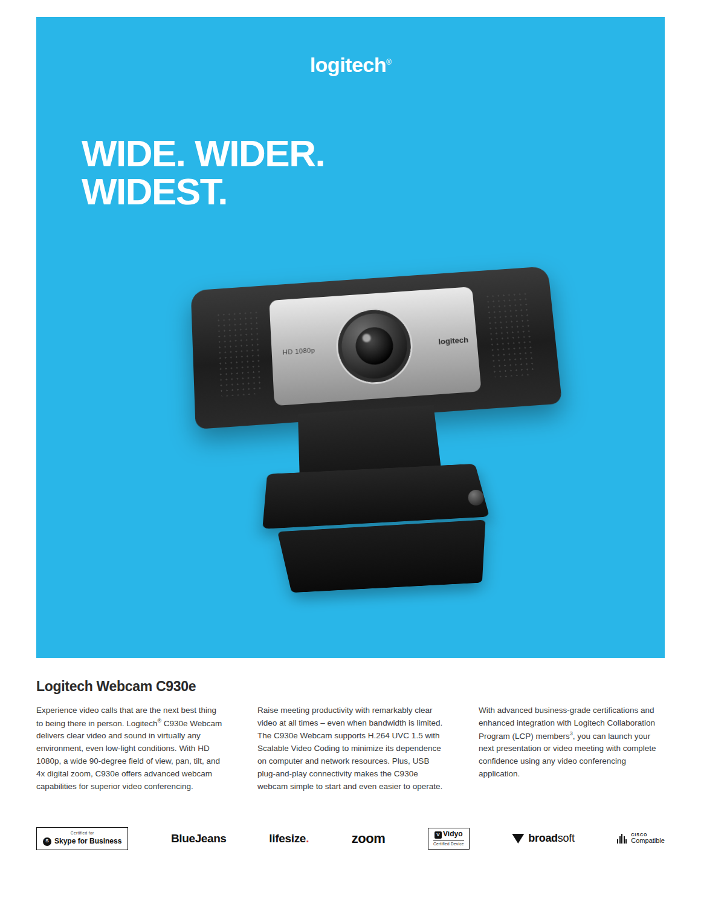logitech®
WIDE. WIDER.
WIDEST.
HD 1080p
logitech
Logitech Webcam C930e
Experience video calls that are the next best thing to being there in person. Logitech® C930e Webcam delivers clear video and sound in virtually any environment, even low-light conditions. With HD 1080p, a wide 90-degree field of view, pan, tilt, and 4x digital zoom, C930e offers advanced webcam capabilities for superior video conferencing.
Raise meeting productivity with remarkably clear video at all times – even when bandwidth is limited. The C930e Webcam supports H.264 UVC 1.5 with Scalable Video Coding to minimize its dependence on computer and network resources. Plus, USB plug-and-play connectivity makes the C930e webcam simple to start and even easier to operate.
With advanced business-grade certifications and enhanced integration with Logitech Collaboration Program (LCP) members3, you can launch your next presentation or video meeting with complete confidence using any video conferencing application.
Certified for
SSkype for Business
BlueJeans
lifesize.
zoom
VVidyo
Certified Device
broadsoft
CISCOCompatible